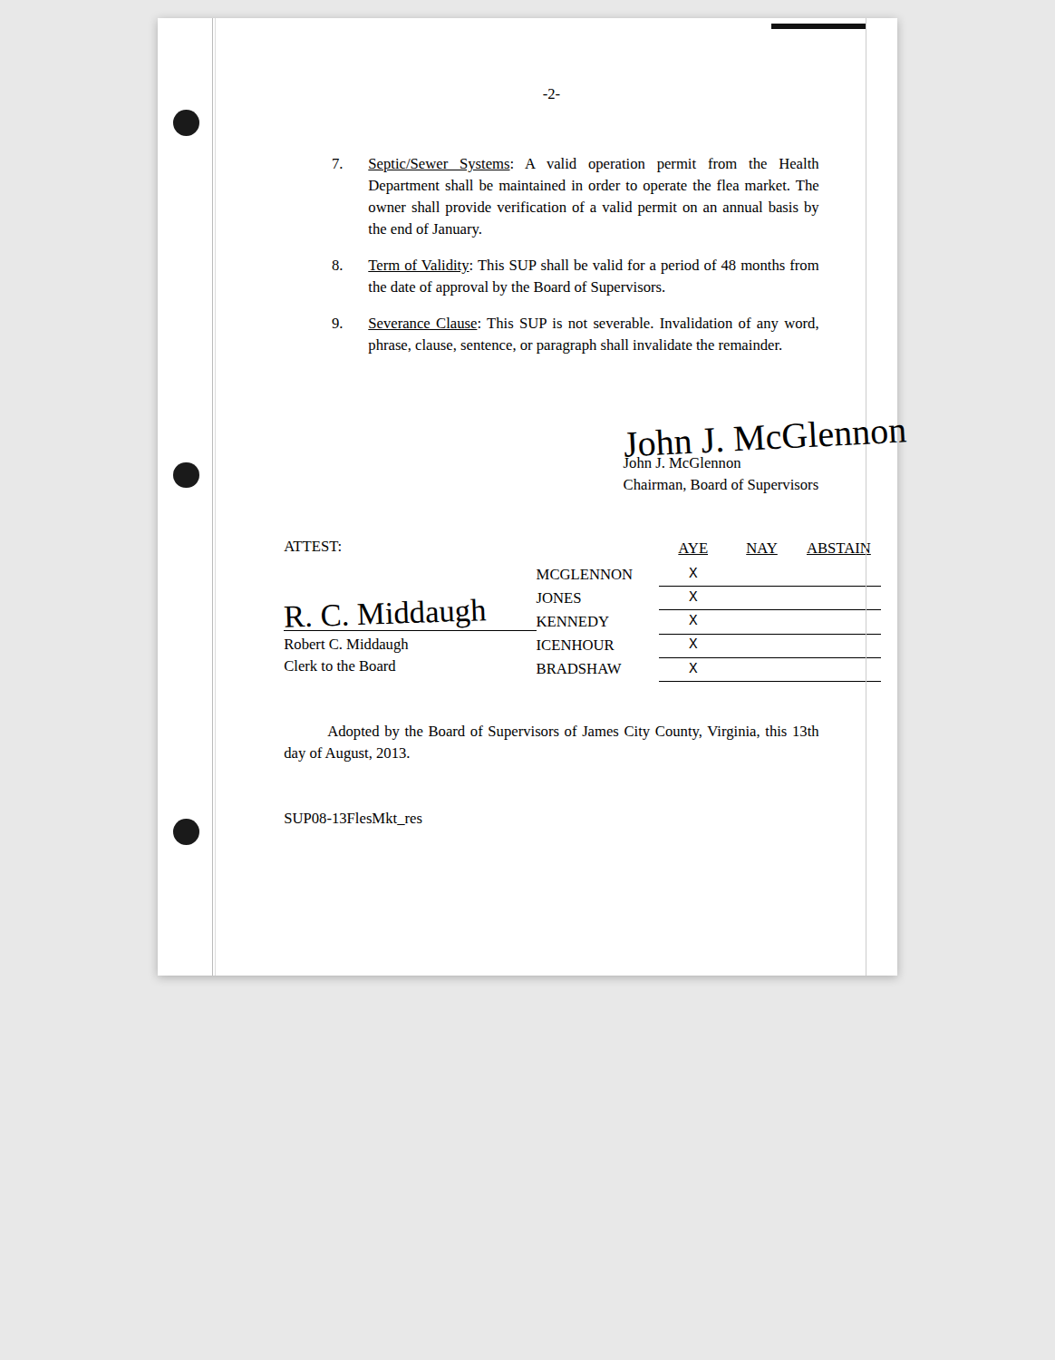-2-
7. Septic/Sewer Systems: A valid operation permit from the Health Department shall be maintained in order to operate the flea market. The owner shall provide verification of a valid permit on an annual basis by the end of January.
8. Term of Validity: This SUP shall be valid for a period of 48 months from the date of approval by the Board of Supervisors.
9. Severance Clause: This SUP is not severable. Invalidation of any word, phrase, clause, sentence, or paragraph shall invalidate the remainder.
John J. McGlennon
John J. McGlennon
Chairman, Board of Supervisors
ATTEST:
R. C. Middaugh
Robert C. Middaugh
Clerk to the Board
| | AYE | NAY | ABSTAIN |
| --- | --- | --- | --- |
| MCGLENNON | X | | |
| JONES | X | | |
| KENNEDY | X | | |
| ICENHOUR | X | | |
| BRADSHAW | X | | |
Adopted by the Board of Supervisors of James City County, Virginia, this 13th day of August, 2013.
SUP08-13FlesMkt_res